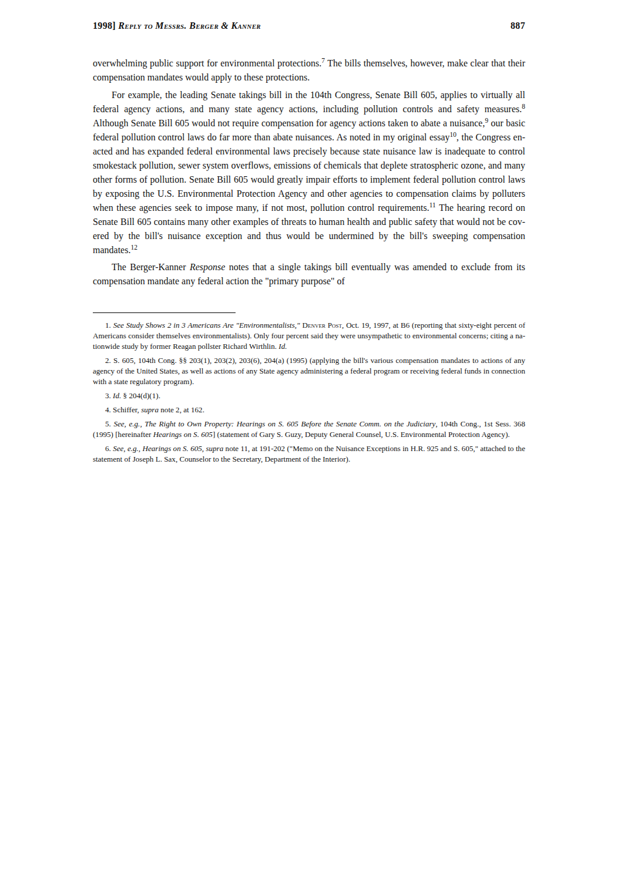1998] Reply to Messrs. Berger & Kanner 887
overwhelming public support for environmental protections.7 The bills themselves, however, make clear that their compensation mandates would apply to these protections.
For example, the leading Senate takings bill in the 104th Congress, Senate Bill 605, applies to virtually all federal agency actions, and many state agency actions, including pollution controls and safety measures.8 Although Senate Bill 605 would not require compensation for agency actions taken to abate a nuisance,9 our basic federal pollution control laws do far more than abate nuisances. As noted in my original essay10, the Congress enacted and has expanded federal environmental laws precisely because state nuisance law is inadequate to control smokestack pollution, sewer system overflows, emissions of chemicals that deplete stratospheric ozone, and many other forms of pollution. Senate Bill 605 would greatly impair efforts to implement federal pollution control laws by exposing the U.S. Environmental Protection Agency and other agencies to compensation claims by polluters when these agencies seek to impose many, if not most, pollution control requirements.11 The hearing record on Senate Bill 605 contains many other examples of threats to human health and public safety that would not be covered by the bill's nuisance exception and thus would be undermined by the bill's sweeping compensation mandates.12
The Berger-Kanner Response notes that a single takings bill eventually was amended to exclude from its compensation mandate any federal action the "primary purpose" of
See Study Shows 2 in 3 Americans Are "Environmentalists," Denver Post, Oct. 19, 1997, at B6 (reporting that sixty-eight percent of Americans consider themselves environmentalists). Only four percent said they were unsympathetic to environmental concerns; citing a nationwide study by former Reagan pollster Richard Wirthlin. Id.
S. 605, 104th Cong. §§ 203(1), 203(2), 203(6), 204(a) (1995) (applying the bill's various compensation mandates to actions of any agency of the United States, as well as actions of any State agency administering a federal program or receiving federal funds in connection with a state regulatory program).
Id. § 204(d)(1).
Schiffer, supra note 2, at 162.
See, e.g., The Right to Own Property: Hearings on S. 605 Before the Senate Comm. on the Judiciary, 104th Cong., 1st Sess. 368 (1995) [hereinafter Hearings on S. 605] (statement of Gary S. Guzy, Deputy General Counsel, U.S. Environmental Protection Agency).
See, e.g., Hearings on S. 605, supra note 11, at 191-202 ("Memo on the Nuisance Exceptions in H.R. 925 and S. 605," attached to the statement of Joseph L. Sax, Counselor to the Secretary, Department of the Interior).